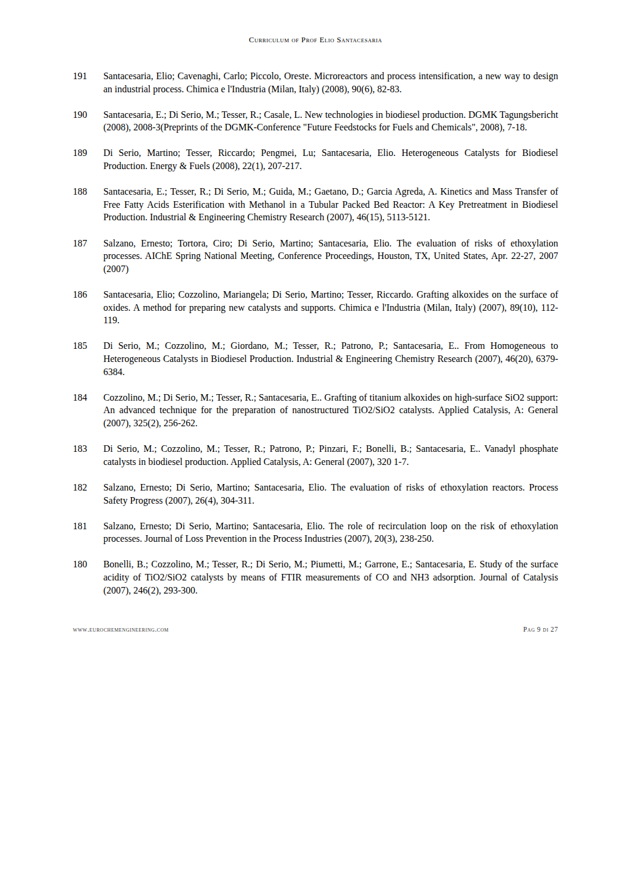Curriculum of Prof Elio Santacesaria
191 Santacesaria, Elio; Cavenaghi, Carlo; Piccolo, Oreste. Microreactors and process intensification, a new way to design an industrial process. Chimica e l'Industria (Milan, Italy) (2008), 90(6), 82-83.
190 Santacesaria, E.; Di Serio, M.; Tesser, R.; Casale, L. New technologies in biodiesel production. DGMK Tagungsbericht (2008), 2008-3(Preprints of the DGMK-Conference "Future Feedstocks for Fuels and Chemicals", 2008), 7-18.
189 Di Serio, Martino; Tesser, Riccardo; Pengmei, Lu; Santacesaria, Elio. Heterogeneous Catalysts for Biodiesel Production. Energy & Fuels (2008), 22(1), 207-217.
188 Santacesaria, E.; Tesser, R.; Di Serio, M.; Guida, M.; Gaetano, D.; Garcia Agreda, A. Kinetics and Mass Transfer of Free Fatty Acids Esterification with Methanol in a Tubular Packed Bed Reactor: A Key Pretreatment in Biodiesel Production. Industrial & Engineering Chemistry Research (2007), 46(15), 5113-5121.
187 Salzano, Ernesto; Tortora, Ciro; Di Serio, Martino; Santacesaria, Elio. The evaluation of risks of ethoxylation processes. AIChE Spring National Meeting, Conference Proceedings, Houston, TX, United States, Apr. 22-27, 2007 (2007)
186 Santacesaria, Elio; Cozzolino, Mariangela; Di Serio, Martino; Tesser, Riccardo. Grafting alkoxides on the surface of oxides. A method for preparing new catalysts and supports. Chimica e l'Industria (Milan, Italy) (2007), 89(10), 112-119.
185 Di Serio, M.; Cozzolino, M.; Giordano, M.; Tesser, R.; Patrono, P.; Santacesaria, E.. From Homogeneous to Heterogeneous Catalysts in Biodiesel Production. Industrial & Engineering Chemistry Research (2007), 46(20), 6379-6384.
184 Cozzolino, M.; Di Serio, M.; Tesser, R.; Santacesaria, E.. Grafting of titanium alkoxides on high-surface SiO2 support: An advanced technique for the preparation of nanostructured TiO2/SiO2 catalysts. Applied Catalysis, A: General (2007), 325(2), 256-262.
183 Di Serio, M.; Cozzolino, M.; Tesser, R.; Patrono, P.; Pinzari, F.; Bonelli, B.; Santacesaria, E.. Vanadyl phosphate catalysts in biodiesel production. Applied Catalysis, A: General (2007), 320 1-7.
182 Salzano, Ernesto; Di Serio, Martino; Santacesaria, Elio. The evaluation of risks of ethoxylation reactors. Process Safety Progress (2007), 26(4), 304-311.
181 Salzano, Ernesto; Di Serio, Martino; Santacesaria, Elio. The role of recirculation loop on the risk of ethoxylation processes. Journal of Loss Prevention in the Process Industries (2007), 20(3), 238-250.
180 Bonelli, B.; Cozzolino, M.; Tesser, R.; Di Serio, M.; Piumetti, M.; Garrone, E.; Santacesaria, E. Study of the surface acidity of TiO2/SiO2 catalysts by means of FTIR measurements of CO and NH3 adsorption. Journal of Catalysis (2007), 246(2), 293-300.
www.eurochemengineering.com Pag 9 di 27